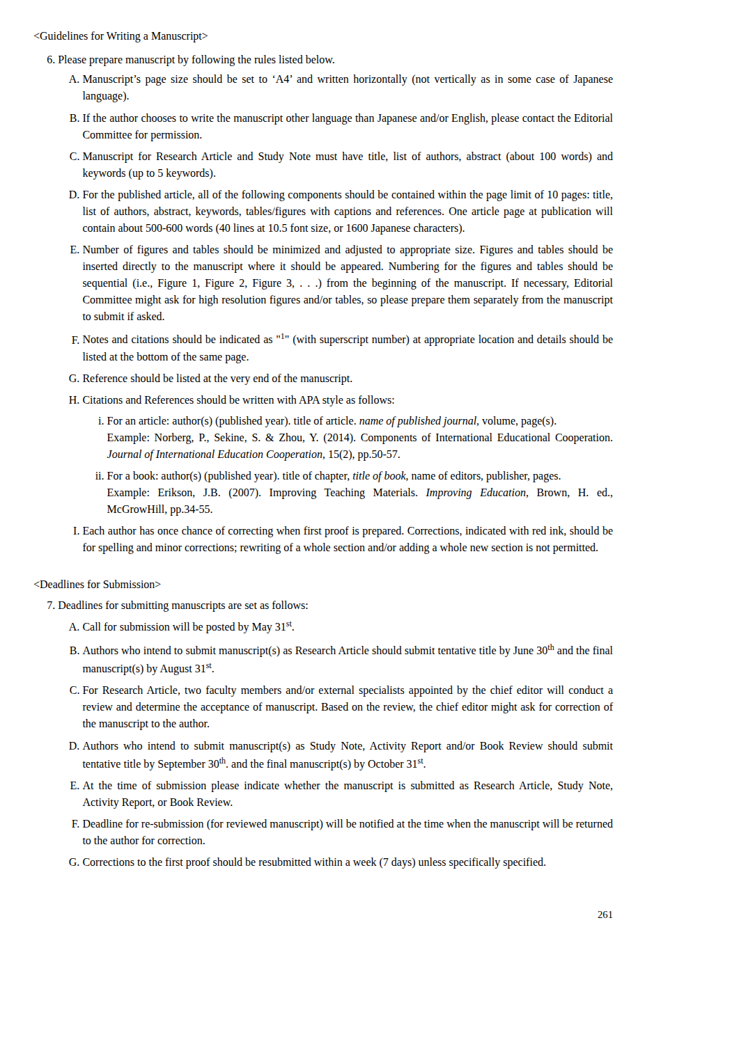<Guidelines for Writing a Manuscript>
Please prepare manuscript by following the rules listed below.
Manuscript’s page size should be set to ‘A4’ and written horizontally (not vertically as in some case of Japanese language).
If the author chooses to write the manuscript other language than Japanese and/or English, please contact the Editorial Committee for permission.
Manuscript for Research Article and Study Note must have title, list of authors, abstract (about 100 words) and keywords (up to 5 keywords).
For the published article, all of the following components should be contained within the page limit of 10 pages: title, list of authors, abstract, keywords, tables/figures with captions and references. One article page at publication will contain about 500-600 words (40 lines at 10.5 font size, or 1600 Japanese characters).
Number of figures and tables should be minimized and adjusted to appropriate size. Figures and tables should be inserted directly to the manuscript where it should be appeared. Numbering for the figures and tables should be sequential (i.e., Figure 1, Figure 2, Figure 3, . . .) from the beginning of the manuscript. If necessary, Editorial Committee might ask for high resolution figures and/or tables, so please prepare them separately from the manuscript to submit if asked.
Notes and citations should be indicated as "1" (with superscript number) at appropriate location and details should be listed at the bottom of the same page.
Reference should be listed at the very end of the manuscript.
Citations and References should be written with APA style as follows:
For an article: author(s) (published year). title of article. name of published journal, volume, page(s). Example: Norberg, P., Sekine, S. & Zhou, Y. (2014). Components of International Educational Cooperation. Journal of International Education Cooperation, 15(2), pp.50-57.
For a book: author(s) (published year). title of chapter, title of book, name of editors, publisher, pages. Example: Erikson, J.B. (2007). Improving Teaching Materials. Improving Education, Brown, H. ed., McGrowHill, pp.34-55.
Each author has once chance of correcting when first proof is prepared. Corrections, indicated with red ink, should be for spelling and minor corrections; rewriting of a whole section and/or adding a whole new section is not permitted.
<Deadlines for Submission>
Deadlines for submitting manuscripts are set as follows:
Call for submission will be posted by May 31st.
Authors who intend to submit manuscript(s) as Research Article should submit tentative title by June 30th and the final manuscript(s) by August 31st.
For Research Article, two faculty members and/or external specialists appointed by the chief editor will conduct a review and determine the acceptance of manuscript. Based on the review, the chief editor might ask for correction of the manuscript to the author.
Authors who intend to submit manuscript(s) as Study Note, Activity Report and/or Book Review should submit tentative title by September 30th. and the final manuscript(s) by October 31st.
At the time of submission please indicate whether the manuscript is submitted as Research Article, Study Note, Activity Report, or Book Review.
Deadline for re-submission (for reviewed manuscript) will be notified at the time when the manuscript will be returned to the author for correction.
Corrections to the first proof should be resubmitted within a week (7 days) unless specifically specified.
261